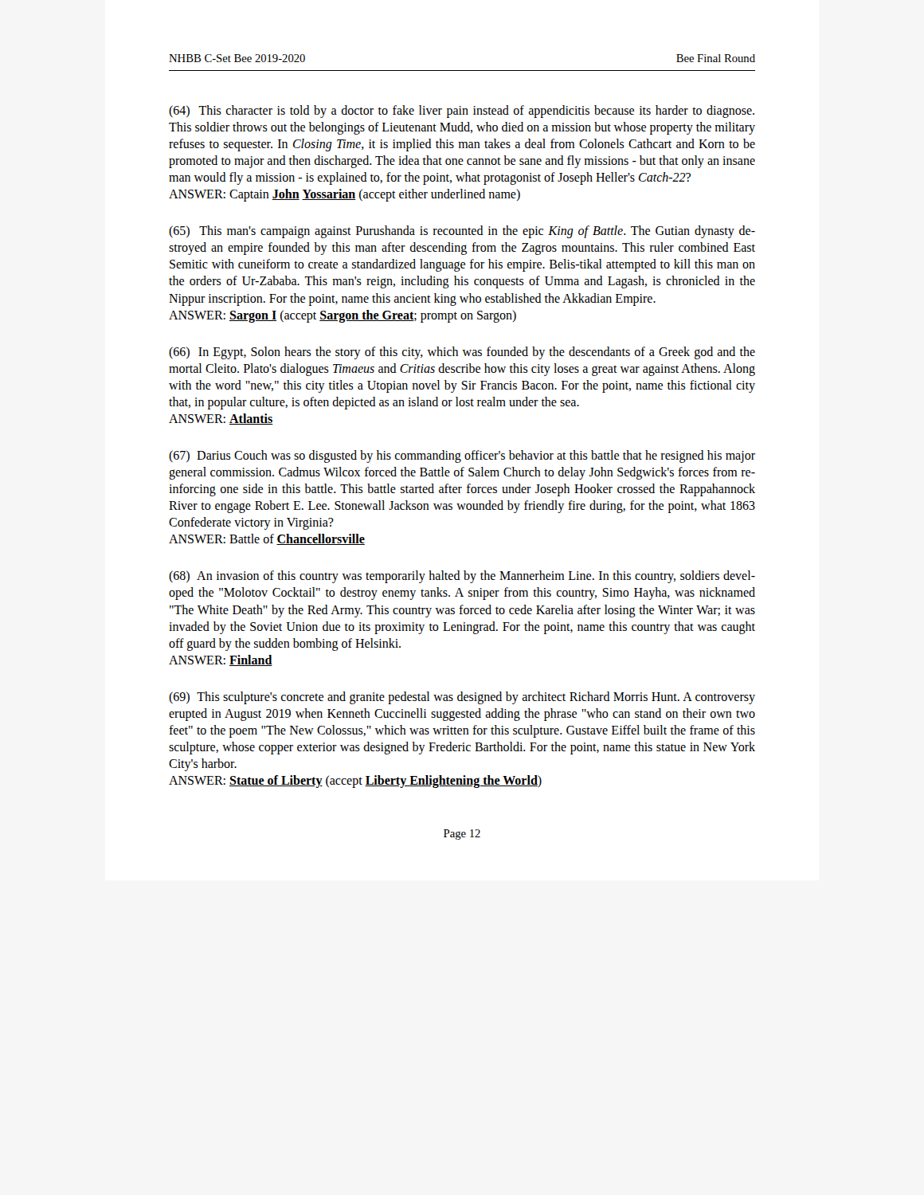NHBB C-Set Bee 2019-2020
Bee Final Round
(64) This character is told by a doctor to fake liver pain instead of appendicitis because its harder to diagnose. This soldier throws out the belongings of Lieutenant Mudd, who died on a mission but whose property the military refuses to sequester. In Closing Time, it is implied this man takes a deal from Colonels Cathcart and Korn to be promoted to major and then discharged. The idea that one cannot be sane and fly missions - but that only an insane man would fly a mission - is explained to, for the point, what protagonist of Joseph Heller's Catch-22?
ANSWER: Captain John Yossarian (accept either underlined name)
(65) This man's campaign against Purushanda is recounted in the epic King of Battle. The Gutian dynasty destroyed an empire founded by this man after descending from the Zagros mountains. This ruler combined East Semitic with cuneiform to create a standardized language for his empire. Belis-tikal attempted to kill this man on the orders of Ur-Zababa. This man's reign, including his conquests of Umma and Lagash, is chronicled in the Nippur inscription. For the point, name this ancient king who established the Akkadian Empire.
ANSWER: Sargon I (accept Sargon the Great; prompt on Sargon)
(66) In Egypt, Solon hears the story of this city, which was founded by the descendants of a Greek god and the mortal Cleito. Plato's dialogues Timaeus and Critias describe how this city loses a great war against Athens. Along with the word "new," this city titles a Utopian novel by Sir Francis Bacon. For the point, name this fictional city that, in popular culture, is often depicted as an island or lost realm under the sea.
ANSWER: Atlantis
(67) Darius Couch was so disgusted by his commanding officer's behavior at this battle that he resigned his major general commission. Cadmus Wilcox forced the Battle of Salem Church to delay John Sedgwick's forces from reinforcing one side in this battle. This battle started after forces under Joseph Hooker crossed the Rappahannock River to engage Robert E. Lee. Stonewall Jackson was wounded by friendly fire during, for the point, what 1863 Confederate victory in Virginia?
ANSWER: Battle of Chancellorsville
(68) An invasion of this country was temporarily halted by the Mannerheim Line. In this country, soldiers developed the "Molotov Cocktail" to destroy enemy tanks. A sniper from this country, Simo Hayha, was nicknamed "The White Death" by the Red Army. This country was forced to cede Karelia after losing the Winter War; it was invaded by the Soviet Union due to its proximity to Leningrad. For the point, name this country that was caught off guard by the sudden bombing of Helsinki.
ANSWER: Finland
(69) This sculpture's concrete and granite pedestal was designed by architect Richard Morris Hunt. A controversy erupted in August 2019 when Kenneth Cuccinelli suggested adding the phrase "who can stand on their own two feet" to the poem "The New Colossus," which was written for this sculpture. Gustave Eiffel built the frame of this sculpture, whose copper exterior was designed by Frederic Bartholdi. For the point, name this statue in New York City's harbor.
ANSWER: Statue of Liberty (accept Liberty Enlightening the World)
Page 12